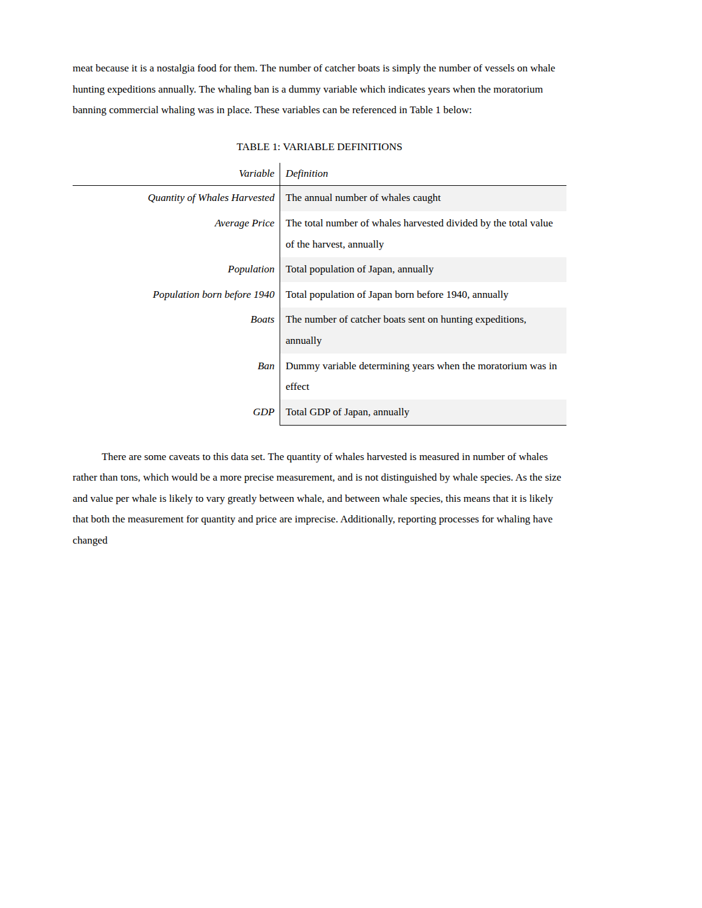meat because it is a nostalgia food for them. The number of catcher boats is simply the number of vessels on whale hunting expeditions annually. The whaling ban is a dummy variable which indicates years when the moratorium banning commercial whaling was in place. These variables can be referenced in Table 1 below:
TABLE 1: VARIABLE DEFINITIONS
| Variable | Definition |
| --- | --- |
| Quantity of Whales Harvested | The annual number of whales caught |
| Average Price | The total number of whales harvested divided by the total value of the harvest, annually |
| Population | Total population of Japan, annually |
| Population born before 1940 | Total population of Japan born before 1940, annually |
| Boats | The number of catcher boats sent on hunting expeditions, annually |
| Ban | Dummy variable determining years when the moratorium was in effect |
| GDP | Total GDP of Japan, annually |
There are some caveats to this data set. The quantity of whales harvested is measured in number of whales rather than tons, which would be a more precise measurement, and is not distinguished by whale species. As the size and value per whale is likely to vary greatly between whale, and between whale species, this means that it is likely that both the measurement for quantity and price are imprecise. Additionally, reporting processes for whaling have changed